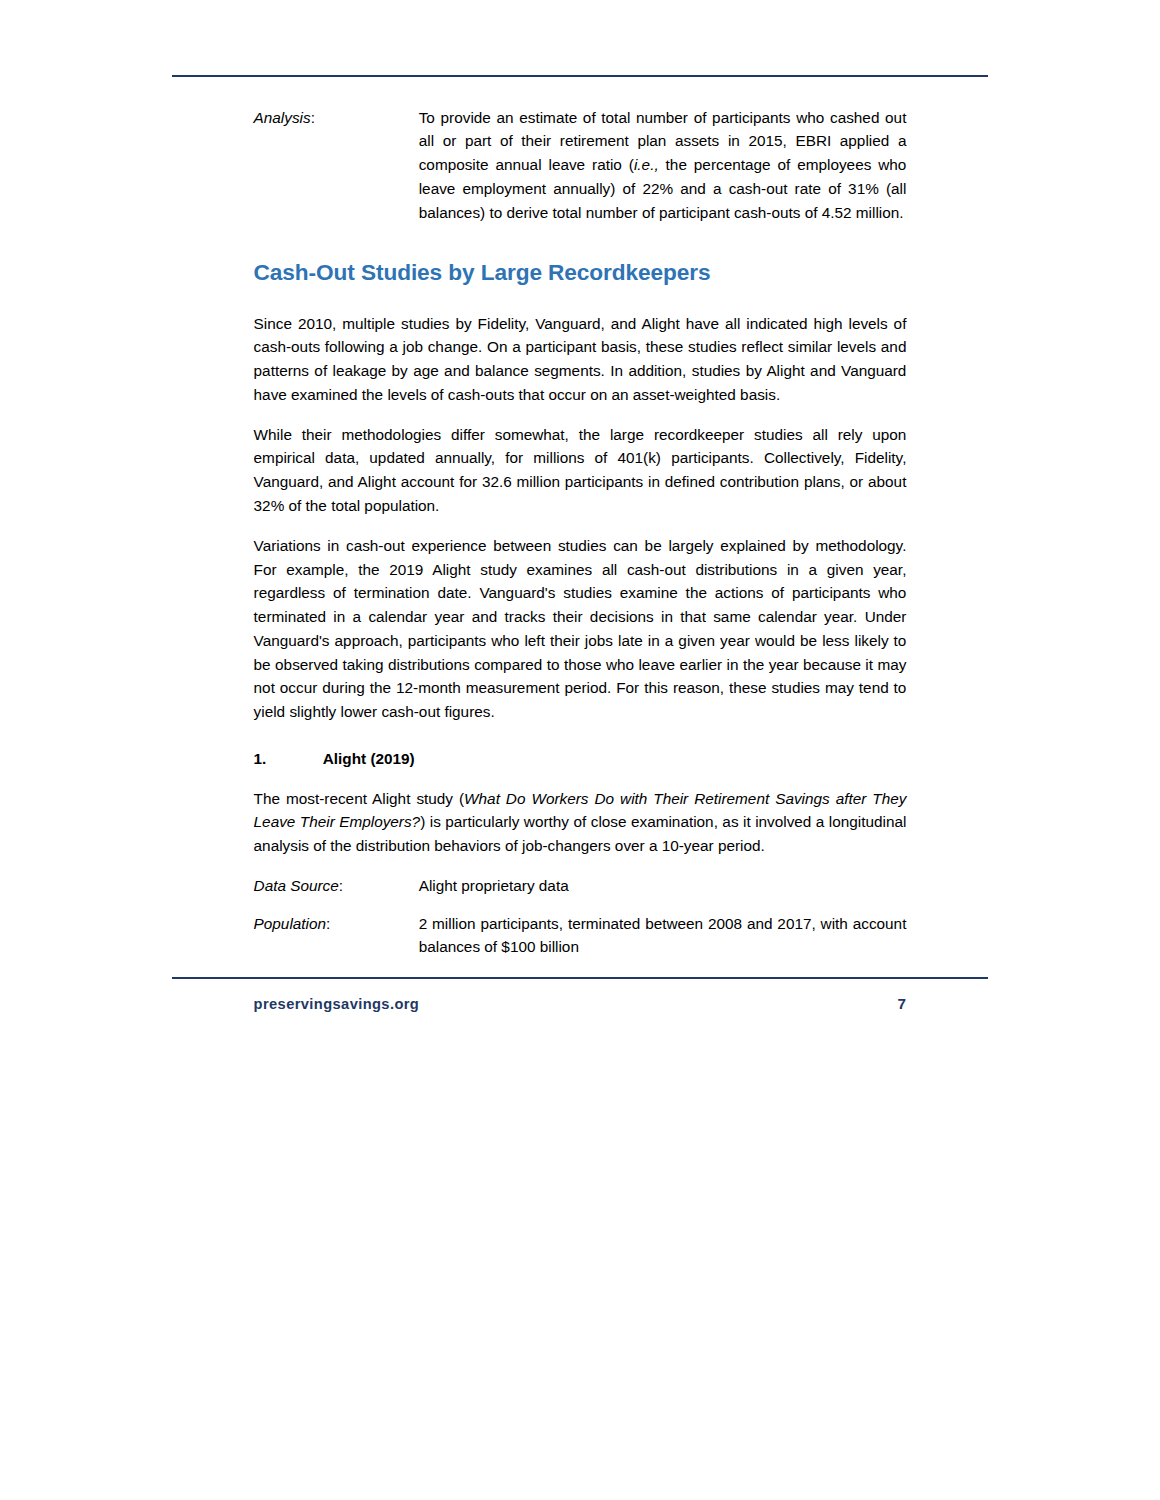Analysis:
To provide an estimate of total number of participants who cashed out all or part of their retirement plan assets in 2015, EBRI applied a composite annual leave ratio (i.e., the percentage of employees who leave employment annually) of 22% and a cash-out rate of 31% (all balances) to derive total number of participant cash-outs of 4.52 million.
Cash-Out Studies by Large Recordkeepers
Since 2010, multiple studies by Fidelity, Vanguard, and Alight have all indicated high levels of cash-outs following a job change. On a participant basis, these studies reflect similar levels and patterns of leakage by age and balance segments. In addition, studies by Alight and Vanguard have examined the levels of cash-outs that occur on an asset-weighted basis.
While their methodologies differ somewhat, the large recordkeeper studies all rely upon empirical data, updated annually, for millions of 401(k) participants. Collectively, Fidelity, Vanguard, and Alight account for 32.6 million participants in defined contribution plans, or about 32% of the total population.
Variations in cash-out experience between studies can be largely explained by methodology. For example, the 2019 Alight study examines all cash-out distributions in a given year, regardless of termination date. Vanguard's studies examine the actions of participants who terminated in a calendar year and tracks their decisions in that same calendar year. Under Vanguard's approach, participants who left their jobs late in a given year would be less likely to be observed taking distributions compared to those who leave earlier in the year because it may not occur during the 12-month measurement period. For this reason, these studies may tend to yield slightly lower cash-out figures.
1.
Alight (2019)
The most-recent Alight study (What Do Workers Do with Their Retirement Savings after They Leave Their Employers?) is particularly worthy of close examination, as it involved a longitudinal analysis of the distribution behaviors of job-changers over a 10-year period.
Data Source:
Alight proprietary data
Population:
2 million participants, terminated between 2008 and 2017, with account balances of $100 billion
preservingsavings.org 7